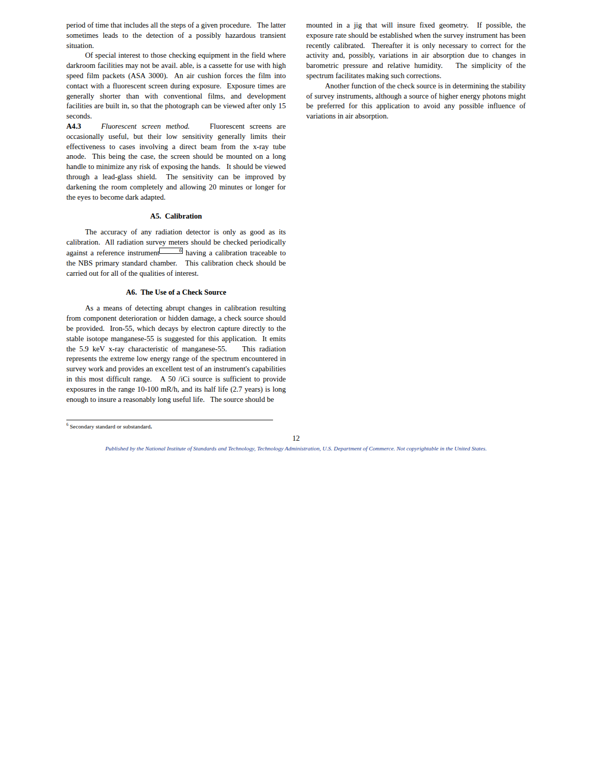period of time that includes all the steps of a given procedure. The latter sometimes leads to the detection of a possibly hazardous transient situation.
Of special interest to those checking equipment in the field where darkroom facilities may not be avail. able, is a cassette for use with high speed film packets (ASA 3000). An air cushion forces the film into contact with a fluorescent screen during exposure. Exposure times are generally shorter than with conventional films, and development facilities are built in, so that the photograph can be viewed after only 15 seconds.
A4.3 Fluorescent screen method. Fluorescent screens are occasionally useful, but their low sensitivity generally limits their effectiveness to cases involving a direct beam from the x-ray tube anode. This being the case, the screen should be mounted on a long handle to minimize any risk of exposing the hands. It should be viewed through a lead-glass shield. The sensitivity can be improved by darkening the room completely and allowing 20 minutes or longer for the eyes to become dark adapted.
A5. Calibration
The accuracy of any radiation detector is only as good as its calibration. All radiation survey meters should be checked periodically against a reference instrument6 having a calibration traceable to the NBS primary standard chamber. This calibration check should be carried out for all of the qualities of interest.
A6. The Use of a Check Source
As a means of detecting abrupt changes in calibration resulting from component deterioration or hidden damage, a check source should be provided. Iron-55, which decays by electron capture directly to the stable isotope manganese-55 is suggested for this application. It emits the 5.9 keV x-ray characteristic of manganese-55. This radiation represents the extreme low energy range of the spectrum encountered in survey work and provides an excellent test of an instrument's capabilities in this most difficult range. A 50 /iCi source is sufficient to provide exposures in the range 10-100 mR/h, and its half life (2.7 years) is long enough to insure a reasonably long useful life. The source should be
mounted in a jig that will insure fixed geometry. If possible, the exposure rate should be established when the survey instrument has been recently calibrated. Thereafter it is only necessary to correct for the activity and, possibly, variations in air absorption due to changes in barometric pressure and relative humidity. The simplicity of the spectrum facilitates making such corrections.
Another function of the check source is in determining the stability of survey instruments, although a source of higher energy photons might be preferred for this application to avoid any possible influence of variations in air absorption.
6 Secondary standard or substandard.
12
Published by the National Institute of Standards and Technology, Technology Administration, U.S. Department of Commerce. Not copyrightable in the United States.